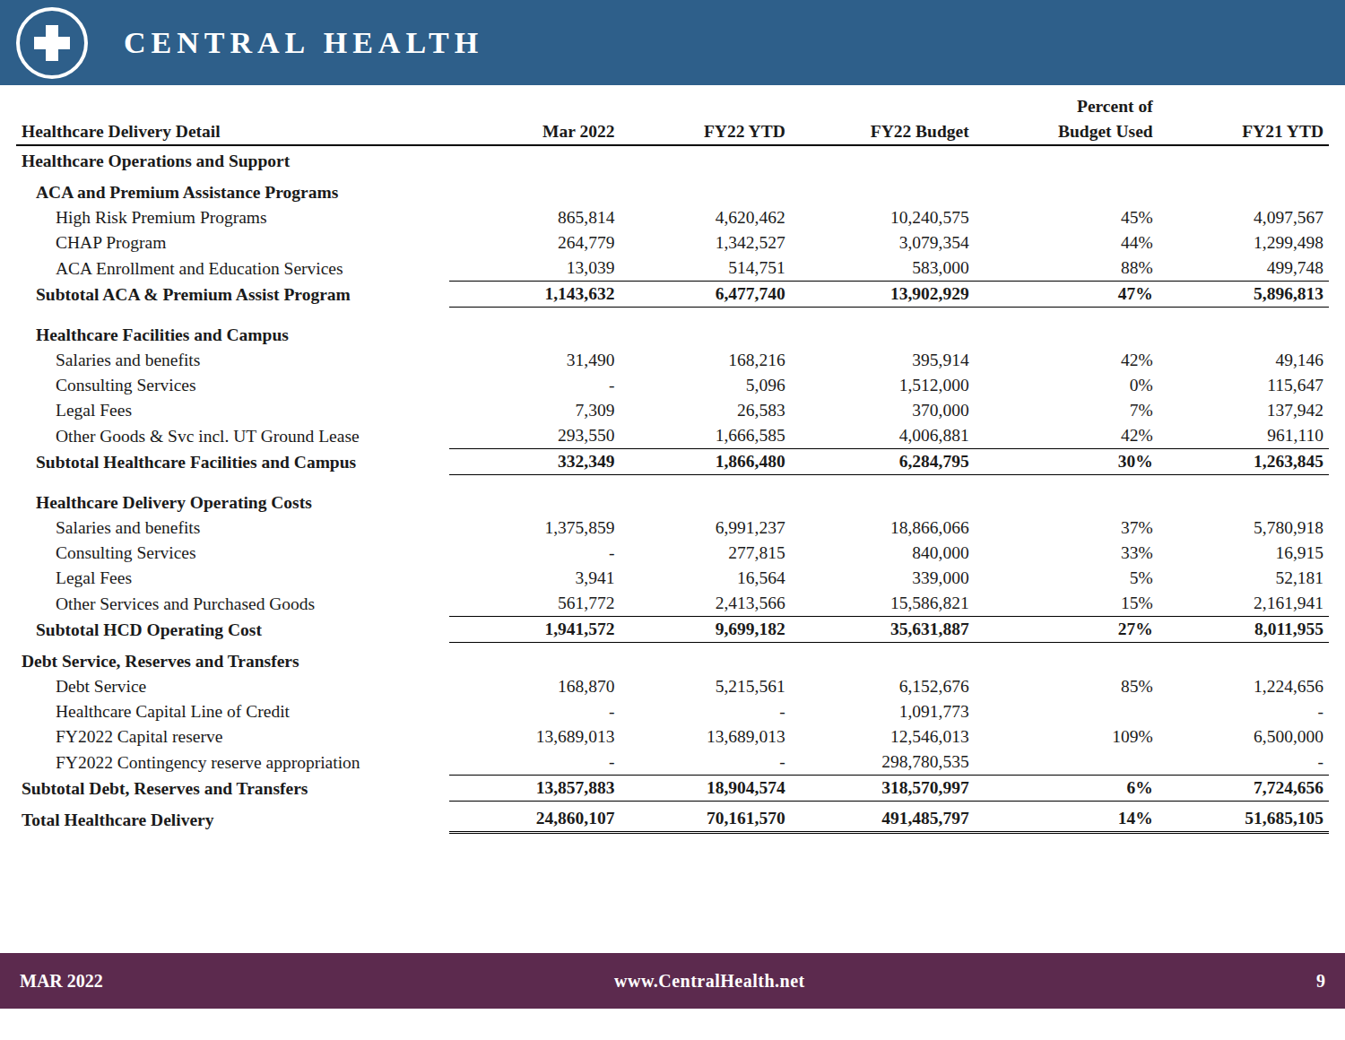CENTRAL HEALTH
| | | | | Percent of | |
| --- | --- | --- | --- | --- | --- |
| Healthcare Delivery Detail | Mar 2022 | FY22 YTD | FY22 Budget | Budget Used | FY21 YTD |
| Healthcare Operations and Support |
| ACA and Premium Assistance Programs |
| High Risk Premium Programs | 865,814 | 4,620,462 | 10,240,575 | 45% | 4,097,567 |
| CHAP Program | 264,779 | 1,342,527 | 3,079,354 | 44% | 1,299,498 |
| ACA Enrollment and Education Services | 13,039 | 514,751 | 583,000 | 88% | 499,748 |
| Subtotal ACA & Premium Assist Program | 1,143,632 | 6,477,740 | 13,902,929 | 47% | 5,896,813 |
| Healthcare Facilities and Campus |
| Salaries and benefits | 31,490 | 168,216 | 395,914 | 42% | 49,146 |
| Consulting Services | - | 5,096 | 1,512,000 | 0% | 115,647 |
| Legal Fees | 7,309 | 26,583 | 370,000 | 7% | 137,942 |
| Other Goods & Svc incl. UT Ground Lease | 293,550 | 1,666,585 | 4,006,881 | 42% | 961,110 |
| Subtotal Healthcare Facilities and Campus | 332,349 | 1,866,480 | 6,284,795 | 30% | 1,263,845 |
| Healthcare Delivery Operating Costs |
| Salaries and benefits | 1,375,859 | 6,991,237 | 18,866,066 | 37% | 5,780,918 |
| Consulting Services | - | 277,815 | 840,000 | 33% | 16,915 |
| Legal Fees | 3,941 | 16,564 | 339,000 | 5% | 52,181 |
| Other Services and Purchased Goods | 561,772 | 2,413,566 | 15,586,821 | 15% | 2,161,941 |
| Subtotal HCD Operating Cost | 1,941,572 | 9,699,182 | 35,631,887 | 27% | 8,011,955 |
| Debt Service, Reserves and Transfers |
| Debt Service | 168,870 | 5,215,561 | 6,152,676 | 85% | 1,224,656 |
| Healthcare Capital Line of Credit | - | - | 1,091,773 | | - |
| FY2022 Capital reserve | 13,689,013 | 13,689,013 | 12,546,013 | 109% | 6,500,000 |
| FY2022 Contingency reserve appropriation | - | - | 298,780,535 | | - |
| Subtotal Debt, Reserves and Transfers | 13,857,883 | 18,904,574 | 318,570,997 | 6% | 7,724,656 |
| Total Healthcare Delivery | 24,860,107 | 70,161,570 | 491,485,797 | 14% | 51,685,105 |
MAR 2022
www.CentralHealth.net
9